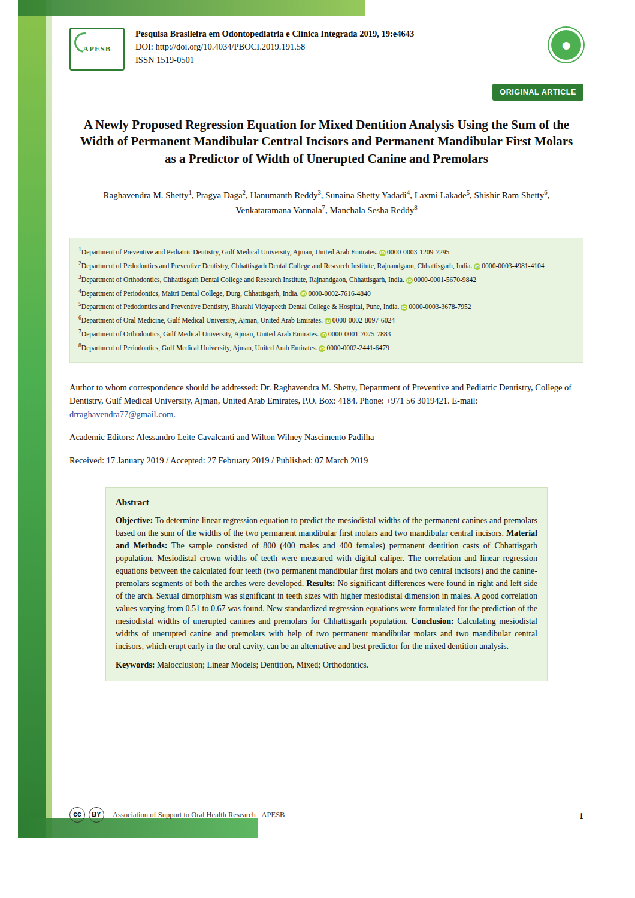APESB
Pesquisa Brasileira em Odontopediatria e Clínica Integrada 2019, 19:e4643
DOI: http://doi.org/10.4034/PBOCI.2019.191.58
ISSN 1519-0501
●
ORIGINAL ARTICLE
A Newly Proposed Regression Equation for Mixed Dentition Analysis Using the Sum of the Width of Permanent Mandibular Central Incisors and Permanent Mandibular First Molars as a Predictor of Width of Unerupted Canine and Premolars
Raghavendra M. Shetty1, Pragya Daga2, Hanumanth Reddy3, Sunaina Shetty Yadadi4, Laxmi Lakade5, Shishir Ram Shetty6, Venkataramana Vannala7, Manchala Sesha Reddy8
1Department of Preventive and Pediatric Dentistry, Gulf Medical University, Ajman, United Arab Emirates. iD0000-0003-1209-7295
2Department of Pedodontics and Preventive Dentistry, Chhattisgarh Dental College and Research Institute, Rajnandgaon, Chhattisgarh, India. iD0000-0003-4981-4104
3Department of Orthodontics, Chhattisgarh Dental College and Research Institute, Rajnandgaon, Chhattisgarh, India. iD0000-0001-5670-9842
4Department of Periodontics, Maitri Dental College, Durg, Chhattisgarh, India. iD0000-0002-7616-4840
5Department of Pedodontics and Preventive Dentistry, Bharahi Vidyapeeth Dental College & Hospital, Pune, India. iD0000-0003-3678-7952
6Department of Oral Medicine, Gulf Medical University, Ajman, United Arab Emirates. iD0000-0002-8097-6024
7Department of Orthodontics, Gulf Medical University, Ajman, United Arab Emirates. iD0000-0001-7075-7883
8Department of Periodontics, Gulf Medical University, Ajman, United Arab Emirates. iD0000-0002-2441-6479
Author to whom correspondence should be addressed: Dr. Raghavendra M. Shetty, Department of Preventive and Pediatric Dentistry, College of Dentistry, Gulf Medical University, Ajman, United Arab Emirates, P.O. Box: 4184. Phone: +971 56 3019421. E-mail: drraghavendra77@gmail.com.
Academic Editors: Alessandro Leite Cavalcanti and Wilton Wilney Nascimento Padilha
Received: 17 January 2019 / Accepted: 27 February 2019 / Published: 07 March 2019
Abstract
Objective: To determine linear regression equation to predict the mesiodistal widths of the permanent canines and premolars based on the sum of the widths of the two permanent mandibular first molars and two mandibular central incisors. Material and Methods: The sample consisted of 800 (400 males and 400 females) permanent dentition casts of Chhattisgarh population. Mesiodistal crown widths of teeth were measured with digital caliper. The correlation and linear regression equations between the calculated four teeth (two permanent mandibular first molars and two central incisors) and the canine-premolars segments of both the arches were developed. Results: No significant differences were found in right and left side of the arch. Sexual dimorphism was significant in teeth sizes with higher mesiodistal dimension in males. A good correlation values varying from 0.51 to 0.67 was found. New standardized regression equations were formulated for the prediction of the mesiodistal widths of unerupted canines and premolars for Chhattisgarh population. Conclusion: Calculating mesiodistal widths of unerupted canine and premolars with help of two permanent mandibular molars and two mandibular central incisors, which erupt early in the oral cavity, can be an alternative and best predictor for the mixed dentition analysis.
Keywords: Malocclusion; Linear Models; Dentition, Mixed; Orthodontics.
cc
BY
Association of Support to Oral Health Research - APESB
1